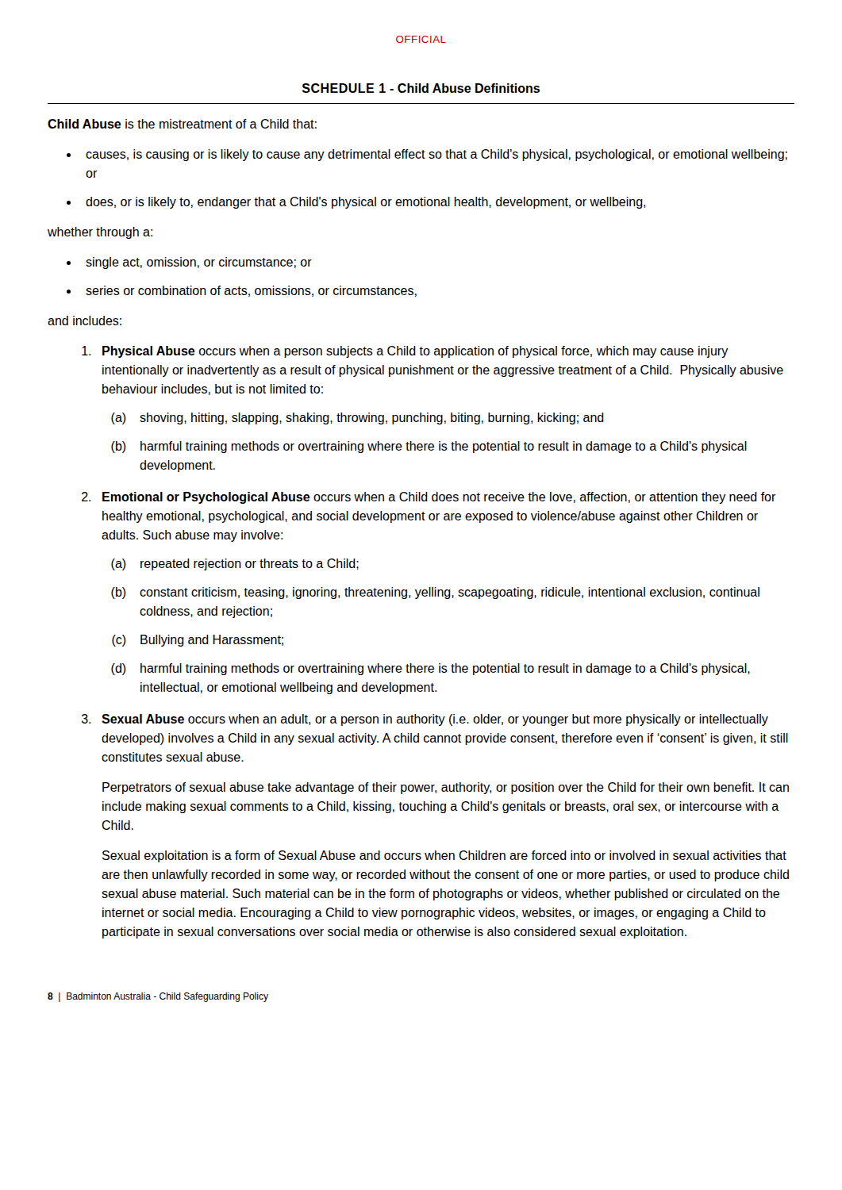OFFICIAL
SCHEDULE 1 - Child Abuse Definitions
Child Abuse is the mistreatment of a Child that:
causes, is causing or is likely to cause any detrimental effect so that a Child's physical, psychological, or emotional wellbeing; or
does, or is likely to, endanger that a Child's physical or emotional health, development, or wellbeing,
whether through a:
single act, omission, or circumstance; or
series or combination of acts, omissions, or circumstances,
and includes:
Physical Abuse occurs when a person subjects a Child to application of physical force, which may cause injury intentionally or inadvertently as a result of physical punishment or the aggressive treatment of a Child. Physically abusive behaviour includes, but is not limited to:
shoving, hitting, slapping, shaking, throwing, punching, biting, burning, kicking; and
harmful training methods or overtraining where there is the potential to result in damage to a Child's physical development.
Emotional or Psychological Abuse occurs when a Child does not receive the love, affection, or attention they need for healthy emotional, psychological, and social development or are exposed to violence/abuse against other Children or adults. Such abuse may involve:
repeated rejection or threats to a Child;
constant criticism, teasing, ignoring, threatening, yelling, scapegoating, ridicule, intentional exclusion, continual coldness, and rejection;
Bullying and Harassment;
harmful training methods or overtraining where there is the potential to result in damage to a Child's physical, intellectual, or emotional wellbeing and development.
Sexual Abuse occurs when an adult, or a person in authority (i.e. older, or younger but more physically or intellectually developed) involves a Child in any sexual activity. A child cannot provide consent, therefore even if ‘consent’ is given, it still constitutes sexual abuse.
Perpetrators of sexual abuse take advantage of their power, authority, or position over the Child for their own benefit. It can include making sexual comments to a Child, kissing, touching a Child's genitals or breasts, oral sex, or intercourse with a Child.
Sexual exploitation is a form of Sexual Abuse and occurs when Children are forced into or involved in sexual activities that are then unlawfully recorded in some way, or recorded without the consent of one or more parties, or used to produce child sexual abuse material. Such material can be in the form of photographs or videos, whether published or circulated on the internet or social media. Encouraging a Child to view pornographic videos, websites, or images, or engaging a Child to participate in sexual conversations over social media or otherwise is also considered sexual exploitation.
8 | Badminton Australia - Child Safeguarding Policy